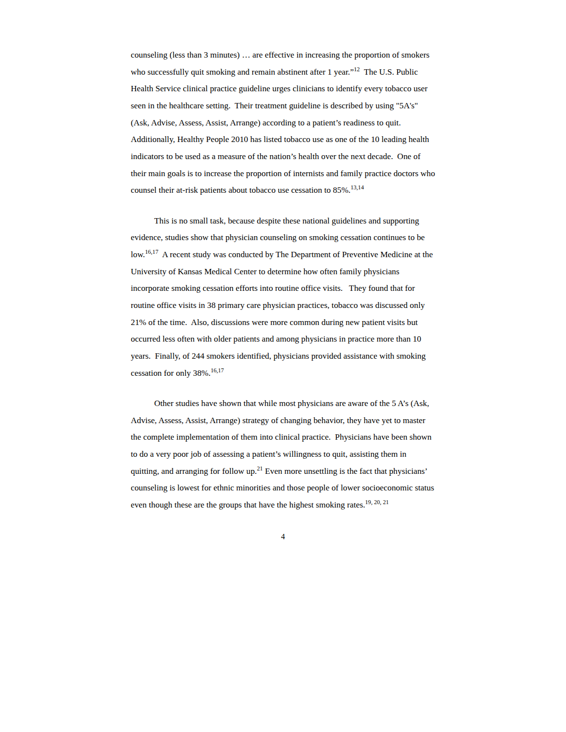counseling (less than 3 minutes) … are effective in increasing the proportion of smokers who successfully quit smoking and remain abstinent after 1 year.”12 The U.S. Public Health Service clinical practice guideline urges clinicians to identify every tobacco user seen in the healthcare setting. Their treatment guideline is described by using "5A's" (Ask, Advise, Assess, Assist, Arrange) according to a patient’s readiness to quit. Additionally, Healthy People 2010 has listed tobacco use as one of the 10 leading health indicators to be used as a measure of the nation’s health over the next decade. One of their main goals is to increase the proportion of internists and family practice doctors who counsel their at-risk patients about tobacco use cessation to 85%.13,14
This is no small task, because despite these national guidelines and supporting evidence, studies show that physician counseling on smoking cessation continues to be low.16,17 A recent study was conducted by The Department of Preventive Medicine at the University of Kansas Medical Center to determine how often family physicians incorporate smoking cessation efforts into routine office visits. They found that for routine office visits in 38 primary care physician practices, tobacco was discussed only 21% of the time. Also, discussions were more common during new patient visits but occurred less often with older patients and among physicians in practice more than 10 years. Finally, of 244 smokers identified, physicians provided assistance with smoking cessation for only 38%.16,17
Other studies have shown that while most physicians are aware of the 5 A’s (Ask, Advise, Assess, Assist, Arrange) strategy of changing behavior, they have yet to master the complete implementation of them into clinical practice. Physicians have been shown to do a very poor job of assessing a patient’s willingness to quit, assisting them in quitting, and arranging for follow up.21 Even more unsettling is the fact that physicians’ counseling is lowest for ethnic minorities and those people of lower socioeconomic status even though these are the groups that have the highest smoking rates.19, 20, 21
4